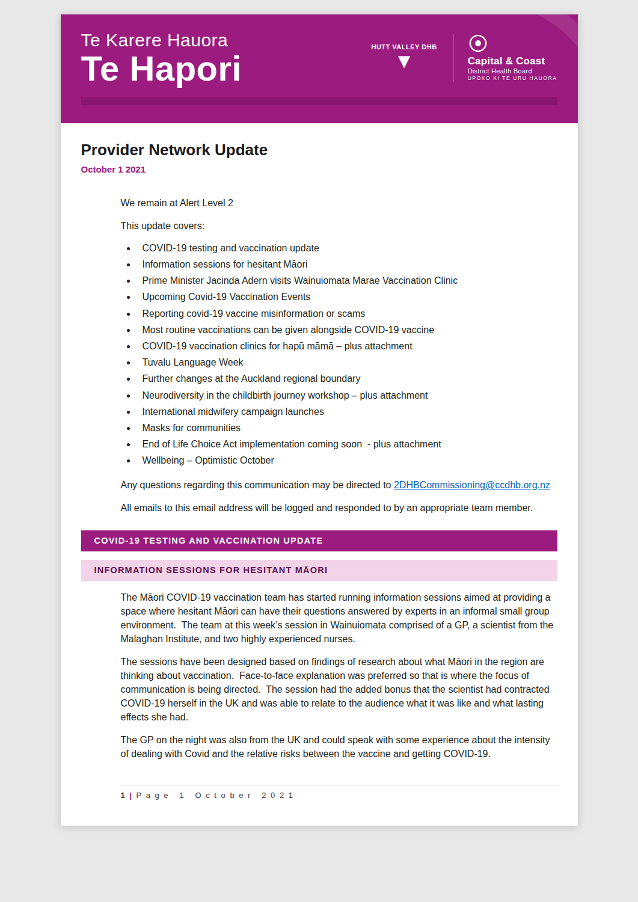Te Karere Hauora
Te Hapori
Hutt Valley DHB ▼
⦿ Capital & Coast District Health Board Upoko ki te uru hauora
Provider Network Update
October 1 2021
We remain at Alert Level 2
This update covers:
COVID-19 testing and vaccination update
Information sessions for hesitant Māori
Prime Minister Jacinda Adern visits Wainuiomata Marae Vaccination Clinic
Upcoming Covid-19 Vaccination Events
Reporting covid-19 vaccine misinformation or scams
Most routine vaccinations can be given alongside COVID-19 vaccine
COVID-19 vaccination clinics for hapū māmā – plus attachment
Tuvalu Language Week
Further changes at the Auckland regional boundary
Neurodiversity in the childbirth journey workshop – plus attachment
International midwifery campaign launches
Masks for communities
End of Life Choice Act implementation coming soon - plus attachment
Wellbeing – Optimistic October
Any questions regarding this communication may be directed to 2DHBCommissioning@ccdhb.org.nz
All emails to this email address will be logged and responded to by an appropriate team member.
COVID-19 Testing and Vaccination Update
Information Sessions for Hesitant Māori
The Māori COVID-19 vaccination team has started running information sessions aimed at providing a space where hesitant Māori can have their questions answered by experts in an informal small group environment. The team at this week’s session in Wainuiomata comprised of a GP, a scientist from the Malaghan Institute, and two highly experienced nurses.
The sessions have been designed based on findings of research about what Māori in the region are thinking about vaccination. Face-to-face explanation was preferred so that is where the focus of communication is being directed. The session had the added bonus that the scientist had contracted COVID-19 herself in the UK and was able to relate to the audience what it was like and what lasting effects she had.
The GP on the night was also from the UK and could speak with some experience about the intensity of dealing with Covid and the relative risks between the vaccine and getting COVID-19.
1 | P a g e 1 O c t o b e r 2 0 2 1